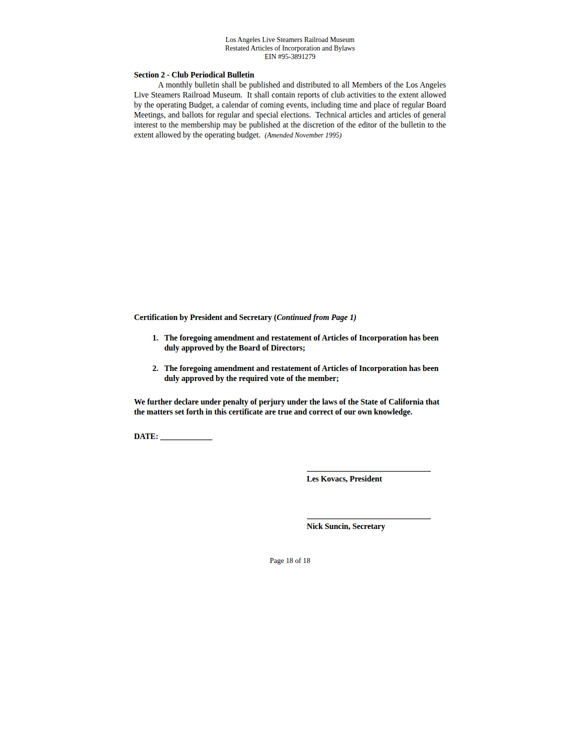Los Angeles Live Steamers Railroad Museum
Restated Articles of Incorporation and Bylaws
EIN #95-3891279
Section 2 - Club Periodical Bulletin
A monthly bulletin shall be published and distributed to all Members of the Los Angeles Live Steamers Railroad Museum. It shall contain reports of club activities to the extent allowed by the operating Budget, a calendar of coming events, including time and place of regular Board Meetings, and ballots for regular and special elections. Technical articles and articles of general interest to the membership may be published at the discretion of the editor of the bulletin to the extent allowed by the operating budget. (Amended November 1995)
Certification by President and Secretary (Continued from Page 1)
The foregoing amendment and restatement of Articles of Incorporation has been duly approved by the Board of Directors;
The foregoing amendment and restatement of Articles of Incorporation has been duly approved by the required vote of the member;
We further declare under penalty of perjury under the laws of the State of California that the matters set forth in this certificate are true and correct of our own knowledge.
DATE: _____________
_______________________________
Les Kovacs, President
_______________________________
Nick Suncin, Secretary
Page 18 of 18